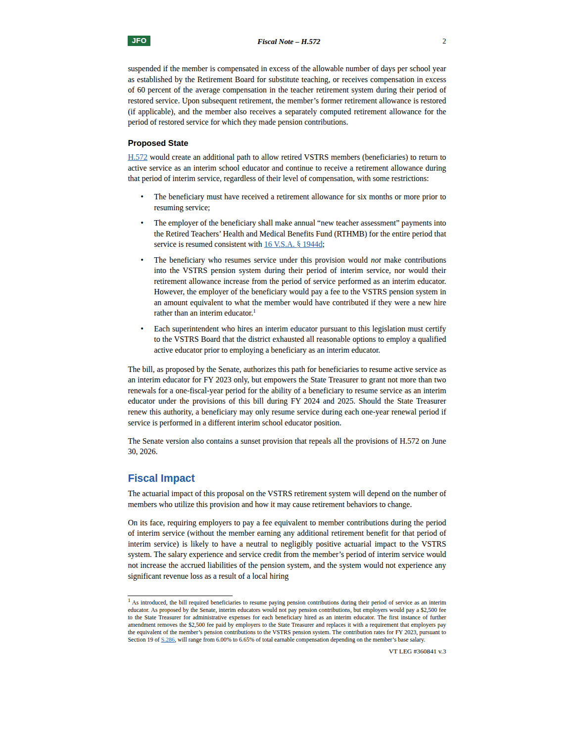JFO
Fiscal Note – H.572
2
suspended if the member is compensated in excess of the allowable number of days per school year as established by the Retirement Board for substitute teaching, or receives compensation in excess of 60 percent of the average compensation in the teacher retirement system during their period of restored service. Upon subsequent retirement, the member’s former retirement allowance is restored (if applicable), and the member also receives a separately computed retirement allowance for the period of restored service for which they made pension contributions.
Proposed State
H.572 would create an additional path to allow retired VSTRS members (beneficiaries) to return to active service as an interim school educator and continue to receive a retirement allowance during that period of interim service, regardless of their level of compensation, with some restrictions:
The beneficiary must have received a retirement allowance for six months or more prior to resuming service;
The employer of the beneficiary shall make annual “new teacher assessment” payments into the Retired Teachers’ Health and Medical Benefits Fund (RTHMB) for the entire period that service is resumed consistent with 16 V.S.A. § 1944d;
The beneficiary who resumes service under this provision would not make contributions into the VSTRS pension system during their period of interim service, nor would their retirement allowance increase from the period of service performed as an interim educator. However, the employer of the beneficiary would pay a fee to the VSTRS pension system in an amount equivalent to what the member would have contributed if they were a new hire rather than an interim educator.1
Each superintendent who hires an interim educator pursuant to this legislation must certify to the VSTRS Board that the district exhausted all reasonable options to employ a qualified active educator prior to employing a beneficiary as an interim educator.
The bill, as proposed by the Senate, authorizes this path for beneficiaries to resume active service as an interim educator for FY 2023 only, but empowers the State Treasurer to grant not more than two renewals for a one-fiscal-year period for the ability of a beneficiary to resume service as an interim educator under the provisions of this bill during FY 2024 and 2025. Should the State Treasurer renew this authority, a beneficiary may only resume service during each one-year renewal period if service is performed in a different interim school educator position.
The Senate version also contains a sunset provision that repeals all the provisions of H.572 on June 30, 2026.
Fiscal Impact
The actuarial impact of this proposal on the VSTRS retirement system will depend on the number of members who utilize this provision and how it may cause retirement behaviors to change.
On its face, requiring employers to pay a fee equivalent to member contributions during the period of interim service (without the member earning any additional retirement benefit for that period of interim service) is likely to have a neutral to negligibly positive actuarial impact to the VSTRS system. The salary experience and service credit from the member’s period of interim service would not increase the accrued liabilities of the pension system, and the system would not experience any significant revenue loss as a result of a local hiring
1 As introduced, the bill required beneficiaries to resume paying pension contributions during their period of service as an interim educator. As proposed by the Senate, interim educators would not pay pension contributions, but employers would pay a $2,500 fee to the State Treasurer for administrative expenses for each beneficiary hired as an interim educator. The first instance of further amendment removes the $2,500 fee paid by employers to the State Treasurer and replaces it with a requirement that employers pay the equivalent of the member’s pension contributions to the VSTRS pension system. The contribution rates for FY 2023, pursuant to Section 19 of S.286, will range from 6.00% to 6.65% of total earnable compensation depending on the member’s base salary.
VT LEG #360841 v.3